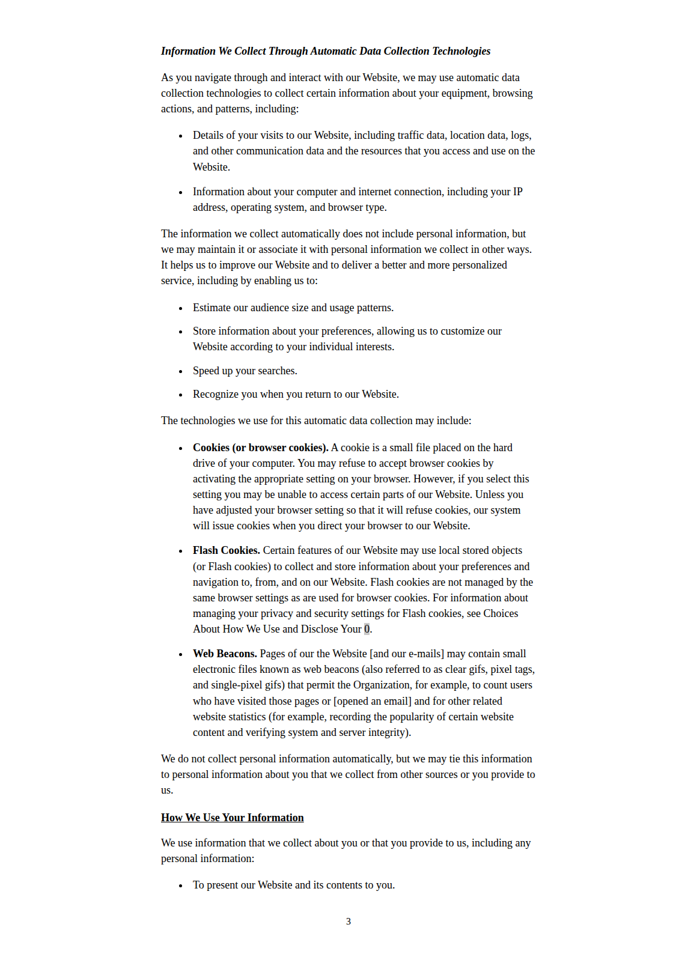Information We Collect Through Automatic Data Collection Technologies
As you navigate through and interact with our Website, we may use automatic data collection technologies to collect certain information about your equipment, browsing actions, and patterns, including:
Details of your visits to our Website, including traffic data, location data, logs, and other communication data and the resources that you access and use on the Website.
Information about your computer and internet connection, including your IP address, operating system, and browser type.
The information we collect automatically does not include personal information, but we may maintain it or associate it with personal information we collect in other ways. It helps us to improve our Website and to deliver a better and more personalized service, including by enabling us to:
Estimate our audience size and usage patterns.
Store information about your preferences, allowing us to customize our Website according to your individual interests.
Speed up your searches.
Recognize you when you return to our Website.
The technologies we use for this automatic data collection may include:
Cookies (or browser cookies). A cookie is a small file placed on the hard drive of your computer. You may refuse to accept browser cookies by activating the appropriate setting on your browser. However, if you select this setting you may be unable to access certain parts of our Website. Unless you have adjusted your browser setting so that it will refuse cookies, our system will issue cookies when you direct your browser to our Website.
Flash Cookies. Certain features of our Website may use local stored objects (or Flash cookies) to collect and store information about your preferences and navigation to, from, and on our Website. Flash cookies are not managed by the same browser settings as are used for browser cookies. For information about managing your privacy and security settings for Flash cookies, see Choices About How We Use and Disclose Your 0.
Web Beacons. Pages of our the Website [and our e-mails] may contain small electronic files known as web beacons (also referred to as clear gifs, pixel tags, and single-pixel gifs) that permit the Organization, for example, to count users who have visited those pages or [opened an email] and for other related website statistics (for example, recording the popularity of certain website content and verifying system and server integrity).
We do not collect personal information automatically, but we may tie this information to personal information about you that we collect from other sources or you provide to us.
How We Use Your Information
We use information that we collect about you or that you provide to us, including any personal information:
To present our Website and its contents to you.
3